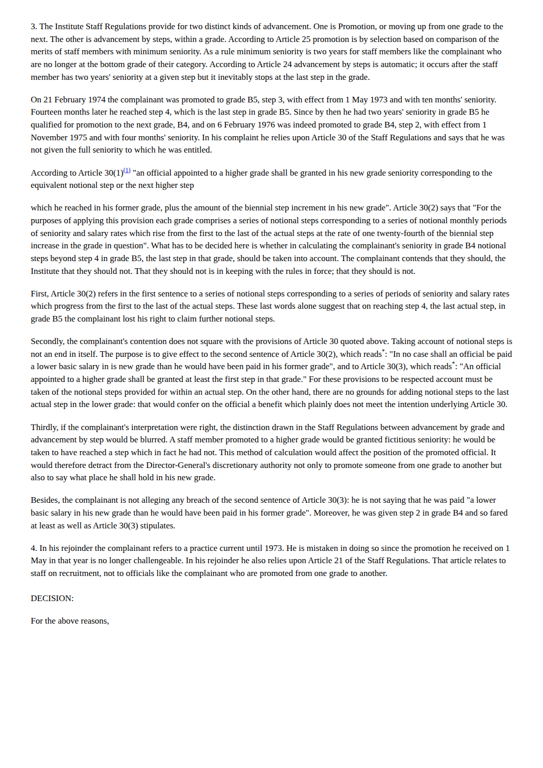3. The Institute Staff Regulations provide for two distinct kinds of advancement. One is Promotion, or moving up from one grade to the next. The other is advancement by steps, within a grade. According to Article 25 promotion is by selection based on comparison of the merits of staff members with minimum seniority. As a rule minimum seniority is two years for staff members like the complainant who are no longer at the bottom grade of their category. According to Article 24 advancement by steps is automatic; it occurs after the staff member has two years' seniority at a given step but it inevitably stops at the last step in the grade.
On 21 February 1974 the complainant was promoted to grade B5, step 3, with effect from 1 May 1973 and with ten months' seniority. Fourteen months later he reached step 4, which is the last step in grade B5. Since by then he had two years' seniority in grade B5 he qualified for promotion to the next grade, B4, and on 6 February 1976 was indeed promoted to grade B4, step 2, with effect from 1 November 1975 and with four months' seniority. In his complaint he relies upon Article 30 of the Staff Regulations and says that he was not given the full seniority to which he was entitled.
According to Article 30(1)(1) "an official appointed to a higher grade shall be granted in his new grade seniority corresponding to the equivalent notional step or the next higher step
which he reached in his former grade, plus the amount of the biennial step increment in his new grade". Article 30(2) says that "For the purposes of applying this provision each grade comprises a series of notional steps corresponding to a series of notional monthly periods of seniority and salary rates which rise from the first to the last of the actual steps at the rate of one twenty-fourth of the biennial step increase in the grade in question". What has to be decided here is whether in calculating the complainant's seniority in grade B4 notional steps beyond step 4 in grade B5, the last step in that grade, should be taken into account. The complainant contends that they should, the Institute that they should not. That they should not is in keeping with the rules in force; that they should is not.
First, Article 30(2) refers in the first sentence to a series of notional steps corresponding to a series of periods of seniority and salary rates which progress from the first to the last of the actual steps. These last words alone suggest that on reaching step 4, the last actual step, in grade B5 the complainant lost his right to claim further notional steps.
Secondly, the complainant's contention does not square with the provisions of Article 30 quoted above. Taking account of notional steps is not an end in itself. The purpose is to give effect to the second sentence of Article 30(2), which reads*: "In no case shall an official be paid a lower basic salary in is new grade than he would have been paid in his former grade", and to Article 30(3), which reads*: "An official appointed to a higher grade shall be granted at least the first step in that grade." For these provisions to be respected account must be taken of the notional steps provided for within an actual step. On the other hand, there are no grounds for adding notional steps to the last actual step in the lower grade: that would confer on the official a benefit which plainly does not meet the intention underlying Article 30.
Thirdly, if the complainant's interpretation were right, the distinction drawn in the Staff Regulations between advancement by grade and advancement by step would be blurred. A staff member promoted to a higher grade would be granted fictitious seniority: he would be taken to have reached a step which in fact he had not. This method of calculation would affect the position of the promoted official. It would therefore detract from the Director-General's discretionary authority not only to promote someone from one grade to another but also to say what place he shall hold in his new grade.
Besides, the complainant is not alleging any breach of the second sentence of Article 30(3): he is not saying that he was paid "a lower basic salary in his new grade than he would have been paid in his former grade". Moreover, he was given step 2 in grade B4 and so fared at least as well as Article 30(3) stipulates.
4. In his rejoinder the complainant refers to a practice current until 1973. He is mistaken in doing so since the promotion he received on 1 May in that year is no longer challengeable. In his rejoinder he also relies upon Article 21 of the Staff Regulations. That article relates to staff on recruitment, not to officials like the complainant who are promoted from one grade to another.
DECISION:
For the above reasons,